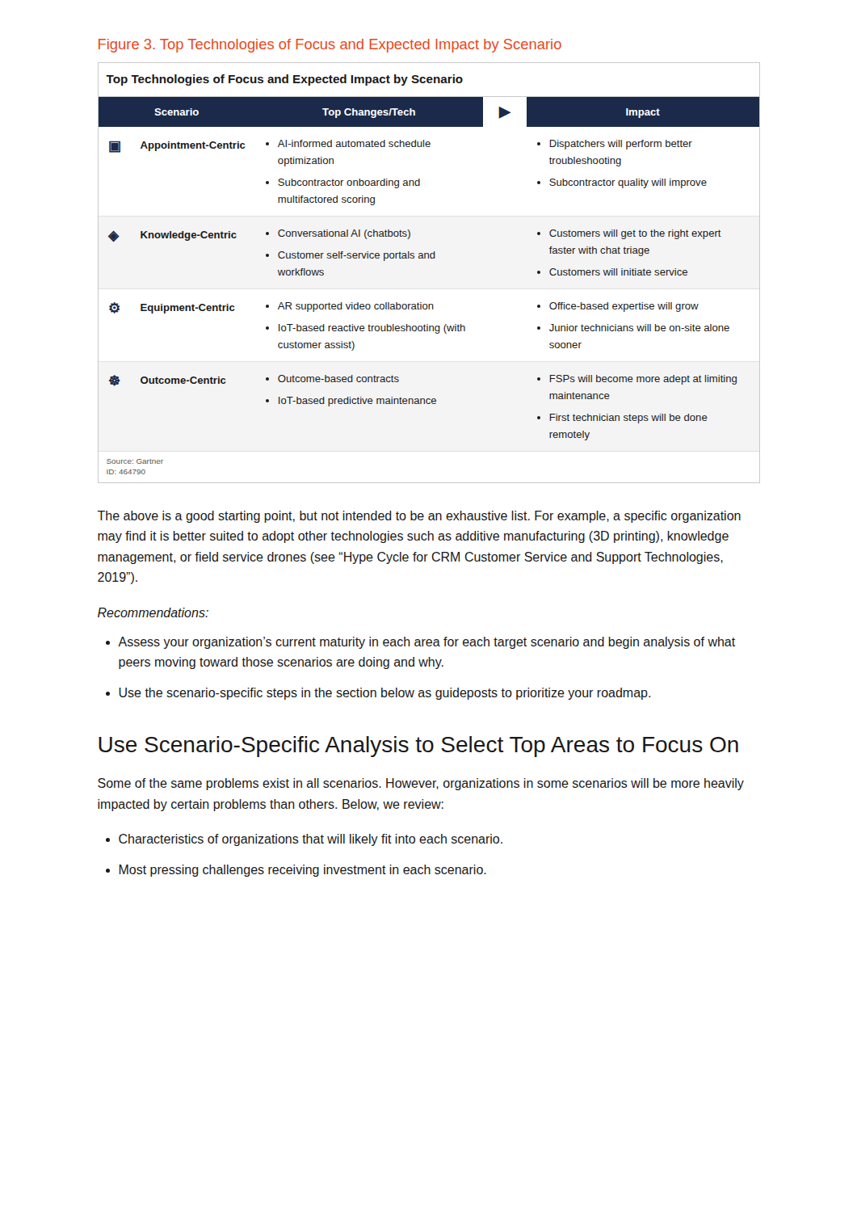Figure 3. Top Technologies of Focus and Expected Impact by Scenario
Top Technologies of Focus and Expected Impact by Scenario
| Scenario | Top Changes/Tech | ▶ | Impact |
| --- | --- | --- | --- |
| ▣ Appointment-Centric | AI-informed automated schedule optimization Subcontractor onboarding and multifactored scoring | | Dispatchers will perform better troubleshooting Subcontractor quality will improve |
| ◈ Knowledge-Centric | Conversational AI (chatbots) Customer self-service portals and workflows | | Customers will get to the right expert faster with chat triage Customers will initiate service |
| ⚙ Equipment-Centric | AR supported video collaboration IoT-based reactive troubleshooting (with customer assist) | | Office-based expertise will grow Junior technicians will be on-site alone sooner |
| ☸ Outcome-Centric | Outcome-based contracts IoT-based predictive maintenance | | FSPs will become more adept at limiting maintenance First technician steps will be done remotely |
Source: Gartner
ID: 464790
The above is a good starting point, but not intended to be an exhaustive list. For example, a specific organization may find it is better suited to adopt other technologies such as additive manufacturing (3D printing), knowledge management, or field service drones (see “Hype Cycle for CRM Customer Service and Support Technologies, 2019”).
Recommendations:
Assess your organization’s current maturity in each area for each target scenario and begin analysis of what peers moving toward those scenarios are doing and why.
Use the scenario-specific steps in the section below as guideposts to prioritize your roadmap.
Use Scenario-Specific Analysis to Select Top Areas to Focus On
Some of the same problems exist in all scenarios. However, organizations in some scenarios will be more heavily impacted by certain problems than others. Below, we review:
Characteristics of organizations that will likely fit into each scenario.
Most pressing challenges receiving investment in each scenario.